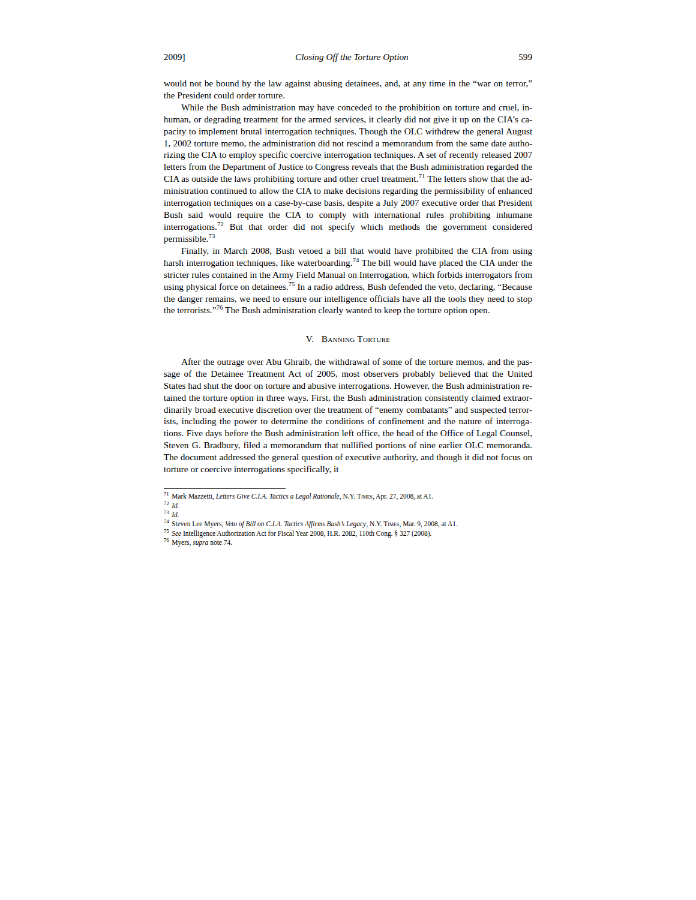2009] Closing Off the Torture Option 599
would not be bound by the law against abusing detainees, and, at any time in the “war on terror,” the President could order torture.
While the Bush administration may have conceded to the prohibition on torture and cruel, inhuman, or degrading treatment for the armed services, it clearly did not give it up on the CIA’s capacity to implement brutal interrogation techniques. Though the OLC withdrew the general August 1, 2002 torture memo, the administration did not rescind a memorandum from the same date authorizing the CIA to employ specific coercive interrogation techniques. A set of recently released 2007 letters from the Department of Justice to Congress reveals that the Bush administration regarded the CIA as outside the laws prohibiting torture and other cruel treatment.71 The letters show that the administration continued to allow the CIA to make decisions regarding the permissibility of enhanced interrogation techniques on a case-by-case basis, despite a July 2007 executive order that President Bush said would require the CIA to comply with international rules prohibiting inhumane interrogations.72 But that order did not specify which methods the government considered permissible.73
Finally, in March 2008, Bush vetoed a bill that would have prohibited the CIA from using harsh interrogation techniques, like waterboarding.74 The bill would have placed the CIA under the stricter rules contained in the Army Field Manual on Interrogation, which forbids interrogators from using physical force on detainees.75 In a radio address, Bush defended the veto, declaring, “Because the danger remains, we need to ensure our intelligence officials have all the tools they need to stop the terrorists.”76 The Bush administration clearly wanted to keep the torture option open.
V. Banning Torture
After the outrage over Abu Ghraib, the withdrawal of some of the torture memos, and the passage of the Detainee Treatment Act of 2005, most observers probably believed that the United States had shut the door on torture and abusive interrogations. However, the Bush administration retained the torture option in three ways. First, the Bush administration consistently claimed extraordinarily broad executive discretion over the treatment of “enemy combatants” and suspected terrorists, including the power to determine the conditions of confinement and the nature of interrogations. Five days before the Bush administration left office, the head of the Office of Legal Counsel, Steven G. Bradbury, filed a memorandum that nullified portions of nine earlier OLC memoranda. The document addressed the general question of executive authority, and though it did not focus on torture or coercive interrogations specifically, it
71 Mark Mazzetti, Letters Give C.I.A. Tactics a Legal Rationale, N.Y. Times, Apr. 27, 2008, at A1.
72 Id.
73 Id.
74 Steven Lee Myers, Veto of Bill on C.I.A. Tactics Affirms Bush’s Legacy, N.Y. Times, Mar. 9, 2008, at A1.
75 See Intelligence Authorization Act for Fiscal Year 2008, H.R. 2082, 110th Cong. § 327 (2008).
76 Myers, supra note 74.